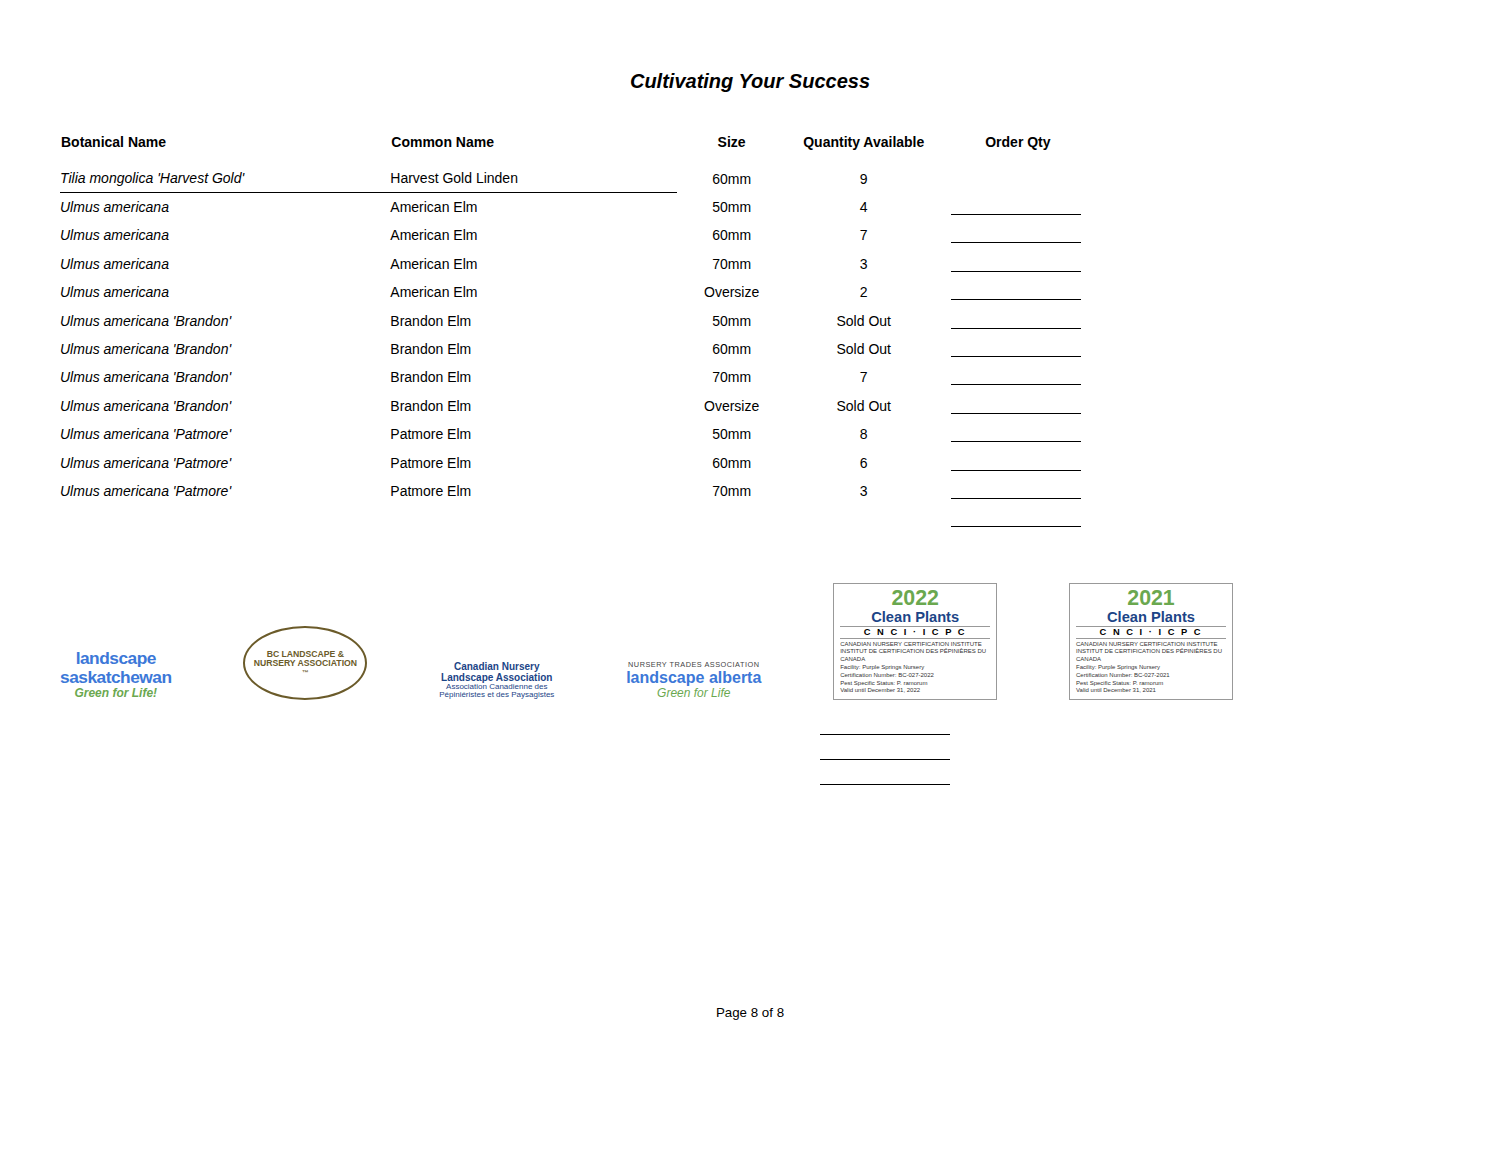Cultivating Your Success
| Botanical Name | Common Name | Size | Quantity Available | Order Qty |
| --- | --- | --- | --- | --- |
| Tilia mongolica 'Harvest Gold' | Harvest Gold Linden | 60mm | 9 | |
| Ulmus americana | American Elm | 50mm | 4 | |
| Ulmus americana | American Elm | 60mm | 7 | |
| Ulmus americana | American Elm | 70mm | 3 | |
| Ulmus americana | American Elm | Oversize | 2 | |
| Ulmus americana 'Brandon' | Brandon Elm | 50mm | Sold Out | |
| Ulmus americana 'Brandon' | Brandon Elm | 60mm | Sold Out | |
| Ulmus americana 'Brandon' | Brandon Elm | 70mm | 7 | |
| Ulmus americana 'Brandon' | Brandon Elm | Oversize | Sold Out | |
| Ulmus americana 'Patmore' | Patmore Elm | 50mm | 8 | |
| Ulmus americana 'Patmore' | Patmore Elm | 60mm | 6 | |
| Ulmus americana 'Patmore' | Patmore Elm | 70mm | 3 | |
landscape
saskatchewan
Green for Life!
BC LANDSCAPE &
NURSERY ASSOCIATION
™
Canadian Nursery
Landscape Association
Association Canadienne des
Pépiniéristes et des Paysagistes
NURSERY TRADES ASSOCIATION
landscape alberta
Green for Life
2022
Clean Plants
C N C I · I C P C
CANADIAN NURSERY CERTIFICATION INSTITUTE
INSTITUT DE CERTIFICATION DES PÉPINIÈRES DU CANADA
Facility: Purple Springs Nursery
Certification Number: BC-027-2022
Pest Specific Status: P. ramorum
Valid until December 31, 2022
2021
Clean Plants
C N C I · I C P C
CANADIAN NURSERY CERTIFICATION INSTITUTE
INSTITUT DE CERTIFICATION DES PÉPINIÈRES DU CANADA
Facility: Purple Springs Nursery
Certification Number: BC-027-2021
Pest Specific Status: P. ramorum
Valid until December 31, 2021
Page 8 of 8